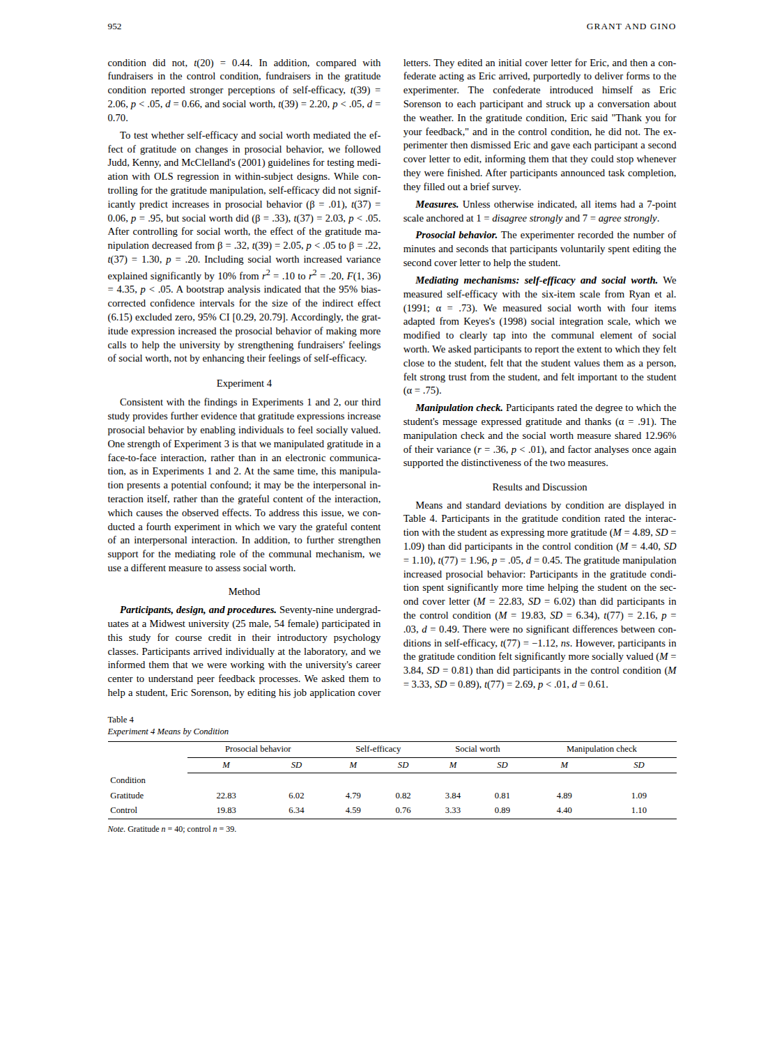952 GRANT AND GINO
condition did not, t(20) = 0.44. In addition, compared with fundraisers in the control condition, fundraisers in the gratitude condition reported stronger perceptions of self-efficacy, t(39) = 2.06, p < .05, d = 0.66, and social worth, t(39) = 2.20, p < .05, d = 0.70.
To test whether self-efficacy and social worth mediated the effect of gratitude on changes in prosocial behavior, we followed Judd, Kenny, and McClelland's (2001) guidelines for testing mediation with OLS regression in within-subject designs. While controlling for the gratitude manipulation, self-efficacy did not significantly predict increases in prosocial behavior (β = .01), t(37) = 0.06, p = .95, but social worth did (β = .33), t(37) = 2.03, p < .05. After controlling for social worth, the effect of the gratitude manipulation decreased from β = .32, t(39) = 2.05, p < .05 to β = .22, t(37) = 1.30, p = .20. Including social worth increased variance explained significantly by 10% from r2 = .10 to r2 = .20, F(1, 36) = 4.35, p < .05. A bootstrap analysis indicated that the 95% bias-corrected confidence intervals for the size of the indirect effect (6.15) excluded zero, 95% CI [0.29, 20.79]. Accordingly, the gratitude expression increased the prosocial behavior of making more calls to help the university by strengthening fundraisers' feelings of social worth, not by enhancing their feelings of self-efficacy.
Experiment 4
Consistent with the findings in Experiments 1 and 2, our third study provides further evidence that gratitude expressions increase prosocial behavior by enabling individuals to feel socially valued. One strength of Experiment 3 is that we manipulated gratitude in a face-to-face interaction, rather than in an electronic communication, as in Experiments 1 and 2. At the same time, this manipulation presents a potential confound; it may be the interpersonal interaction itself, rather than the grateful content of the interaction, which causes the observed effects. To address this issue, we conducted a fourth experiment in which we vary the grateful content of an interpersonal interaction. In addition, to further strengthen support for the mediating role of the communal mechanism, we use a different measure to assess social worth.
Method
Participants, design, and procedures. Seventy-nine undergraduates at a Midwest university (25 male, 54 female) participated in this study for course credit in their introductory psychology classes. Participants arrived individually at the laboratory, and we informed them that we were working with the university's career center to understand peer feedback processes. We asked them to help a student, Eric Sorenson, by editing his job application cover letters. They edited an initial cover letter for Eric, and then a confederate acting as Eric arrived, purportedly to deliver forms to the experimenter. The confederate introduced himself as Eric Sorenson to each participant and struck up a conversation about the weather. In the gratitude condition, Eric said "Thank you for your feedback," and in the control condition, he did not. The experimenter then dismissed Eric and gave each participant a second cover letter to edit, informing them that they could stop whenever they were finished. After participants announced task completion, they filled out a brief survey.
Measures. Unless otherwise indicated, all items had a 7-point scale anchored at 1 = disagree strongly and 7 = agree strongly.
Prosocial behavior. The experimenter recorded the number of minutes and seconds that participants voluntarily spent editing the second cover letter to help the student.
Mediating mechanisms: self-efficacy and social worth. We measured self-efficacy with the six-item scale from Ryan et al. (1991; α = .73). We measured social worth with four items adapted from Keyes's (1998) social integration scale, which we modified to clearly tap into the communal element of social worth. We asked participants to report the extent to which they felt close to the student, felt that the student values them as a person, felt strong trust from the student, and felt important to the student (α = .75).
Manipulation check. Participants rated the degree to which the student's message expressed gratitude and thanks (α = .91). The manipulation check and the social worth measure shared 12.96% of their variance (r = .36, p < .01), and factor analyses once again supported the distinctiveness of the two measures.
Results and Discussion
Means and standard deviations by condition are displayed in Table 4. Participants in the gratitude condition rated the interaction with the student as expressing more gratitude (M = 4.89, SD = 1.09) than did participants in the control condition (M = 4.40, SD = 1.10), t(77) = 1.96, p = .05, d = 0.45. The gratitude manipulation increased prosocial behavior: Participants in the gratitude condition spent significantly more time helping the student on the second cover letter (M = 22.83, SD = 6.02) than did participants in the control condition (M = 19.83, SD = 6.34), t(77) = 2.16, p = .03, d = 0.49. There were no significant differences between conditions in self-efficacy, t(77) = −1.12, ns. However, participants in the gratitude condition felt significantly more socially valued (M = 3.84, SD = 0.81) than did participants in the control condition (M = 3.33, SD = 0.89), t(77) = 2.69, p < .01, d = 0.61.
Table 4 Experiment 4 Means by Condition
| | Prosocial behavior | Self-efficacy | Social worth | Manipulation check |
| --- | --- | --- | --- | --- |
| M | SD | M | SD | M | SD | M | SD |
| Condition | |
| Gratitude | 22.83 | 6.02 | 4.79 | 0.82 | 3.84 | 0.81 | 4.89 | 1.09 |
| Control | 19.83 | 6.34 | 4.59 | 0.76 | 3.33 | 0.89 | 4.40 | 1.10 |
Note. Gratitude n = 40; control n = 39.